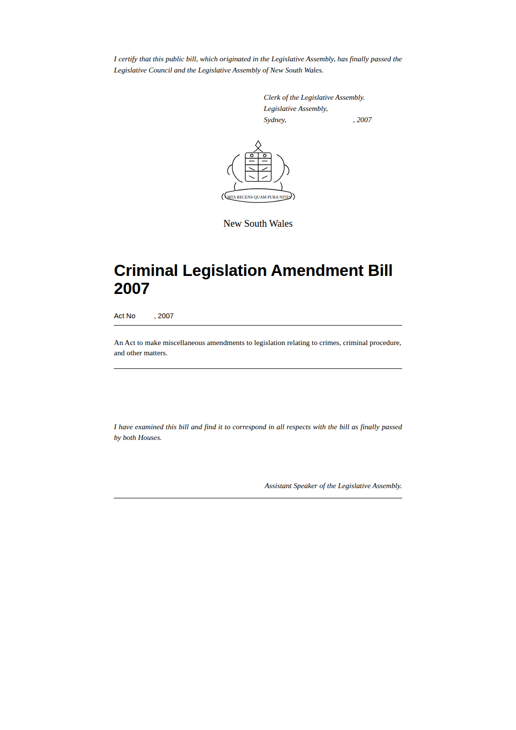I certify that this public bill, which originated in the Legislative Assembly, has finally passed the Legislative Council and the Legislative Assembly of New South Wales.
Clerk of the Legislative Assembly. Legislative Assembly, Sydney,, 2007
New South Wales
Criminal Legislation Amendment Bill 2007
Act No , 2007
An Act to make miscellaneous amendments to legislation relating to crimes, criminal procedure, and other matters.
I have examined this bill and find it to correspond in all respects with the bill as finally passed by both Houses.
Assistant Speaker of the Legislative Assembly.